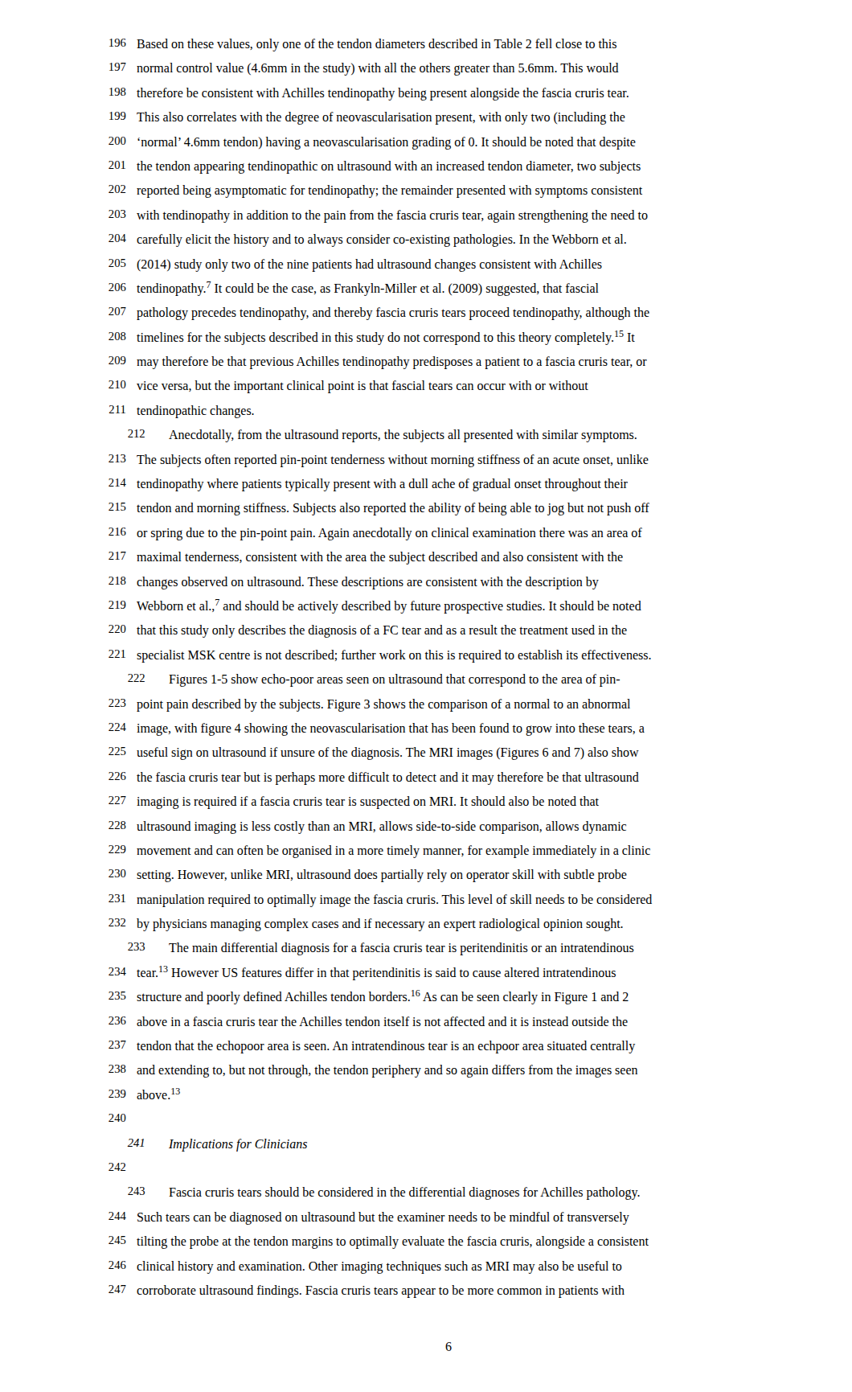Based on these values, only one of the tendon diameters described in Table 2 fell close to this
normal control value (4.6mm in the study) with all the others greater than 5.6mm. This would
therefore be consistent with Achilles tendinopathy being present alongside the fascia cruris tear.
This also correlates with the degree of neovascularisation present, with only two (including the
‘normal’ 4.6mm tendon) having a neovascularisation grading of 0. It should be noted that despite
the tendon appearing tendinopathic on ultrasound with an increased tendon diameter, two subjects
reported being asymptomatic for tendinopathy; the remainder presented with symptoms consistent
with tendinopathy in addition to the pain from the fascia cruris tear, again strengthening the need to
carefully elicit the history and to always consider co-existing pathologies. In the Webborn et al.
(2014) study only two of the nine patients had ultrasound changes consistent with Achilles
tendinopathy.7 It could be the case, as Frankyln-Miller et al. (2009) suggested, that fascial
pathology precedes tendinopathy, and thereby fascia cruris tears proceed tendinopathy, although the
timelines for the subjects described in this study do not correspond to this theory completely.15 It
may therefore be that previous Achilles tendinopathy predisposes a patient to a fascia cruris tear, or
vice versa, but the important clinical point is that fascial tears can occur with or without
tendinopathic changes.
Anecdotally, from the ultrasound reports, the subjects all presented with similar symptoms.
The subjects often reported pin-point tenderness without morning stiffness of an acute onset, unlike
tendinopathy where patients typically present with a dull ache of gradual onset throughout their
tendon and morning stiffness. Subjects also reported the ability of being able to jog but not push off
or spring due to the pin-point pain. Again anecdotally on clinical examination there was an area of
maximal tenderness, consistent with the area the subject described and also consistent with the
changes observed on ultrasound. These descriptions are consistent with the description by
Webborn et al.,7 and should be actively described by future prospective studies. It should be noted
that this study only describes the diagnosis of a FC tear and as a result the treatment used in the
specialist MSK centre is not described; further work on this is required to establish its effectiveness.
Figures 1-5 show echo-poor areas seen on ultrasound that correspond to the area of pin-
point pain described by the subjects. Figure 3 shows the comparison of a normal to an abnormal
image, with figure 4 showing the neovascularisation that has been found to grow into these tears, a
useful sign on ultrasound if unsure of the diagnosis. The MRI images (Figures 6 and 7) also show
the fascia cruris tear but is perhaps more difficult to detect and it may therefore be that ultrasound
imaging is required if a fascia cruris tear is suspected on MRI. It should also be noted that
ultrasound imaging is less costly than an MRI, allows side-to-side comparison, allows dynamic
movement and can often be organised in a more timely manner, for example immediately in a clinic
setting. However, unlike MRI, ultrasound does partially rely on operator skill with subtle probe
manipulation required to optimally image the fascia cruris. This level of skill needs to be considered
by physicians managing complex cases and if necessary an expert radiological opinion sought.
The main differential diagnosis for a fascia cruris tear is peritendinitis or an intratendinous
tear.13 However US features differ in that peritendinitis is said to cause altered intratendinous
structure and poorly defined Achilles tendon borders.16 As can be seen clearly in Figure 1 and 2
above in a fascia cruris tear the Achilles tendon itself is not affected and it is instead outside the
tendon that the echopoor area is seen. An intratendinous tear is an echpoor area situated centrally
and extending to, but not through, the tendon periphery and so again differs from the images seen
above.13
Implications for Clinicians
Fascia cruris tears should be considered in the differential diagnoses for Achilles pathology.
Such tears can be diagnosed on ultrasound but the examiner needs to be mindful of transversely
tilting the probe at the tendon margins to optimally evaluate the fascia cruris, alongside a consistent
clinical history and examination. Other imaging techniques such as MRI may also be useful to
corroborate ultrasound findings. Fascia cruris tears appear to be more common in patients with
6